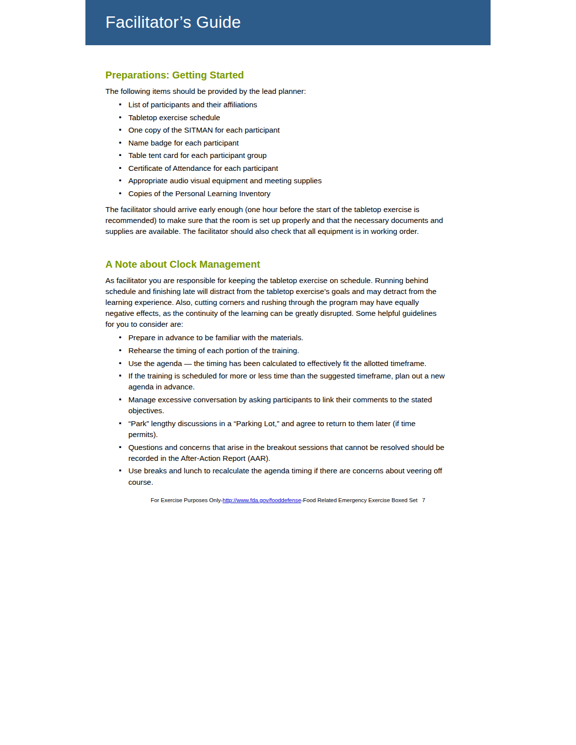Facilitator’s Guide
Preparations: Getting Started
The following items should be provided by the lead planner:
List of participants and their affiliations
Tabletop exercise schedule
One copy of the SITMAN for each participant
Name badge for each participant
Table tent card for each participant group
Certificate of Attendance for each participant
Appropriate audio visual equipment and meeting supplies
Copies of the Personal Learning Inventory
The facilitator should arrive early enough (one hour before the start of the tabletop exercise is recommended) to make sure that the room is set up properly and that the necessary documents and supplies are available. The facilitator should also check that all equipment is in working order.
A Note about Clock Management
As facilitator you are responsible for keeping the tabletop exercise on schedule. Running behind schedule and finishing late will distract from the tabletop exercise’s goals and may detract from the learning experience. Also, cutting corners and rushing through the program may have equally negative effects, as the continuity of the learning can be greatly disrupted. Some helpful guidelines for you to consider are:
Prepare in advance to be familiar with the materials.
Rehearse the timing of each portion of the training.
Use the agenda — the timing has been calculated to effectively fit the allotted timeframe.
If the training is scheduled for more or less time than the suggested timeframe, plan out a new agenda in advance.
Manage excessive conversation by asking participants to link their comments to the stated objectives.
“Park” lengthy discussions in a “Parking Lot,” and agree to return to them later (if time permits).
Questions and concerns that arise in the breakout sessions that cannot be resolved should be recorded in the After-Action Report (AAR).
Use breaks and lunch to recalculate the agenda timing if there are concerns about veering off course.
For Exercise Purposes Only-http://www.fda.gov/fooddefense-Food Related Emergency Exercise Boxed Set 7